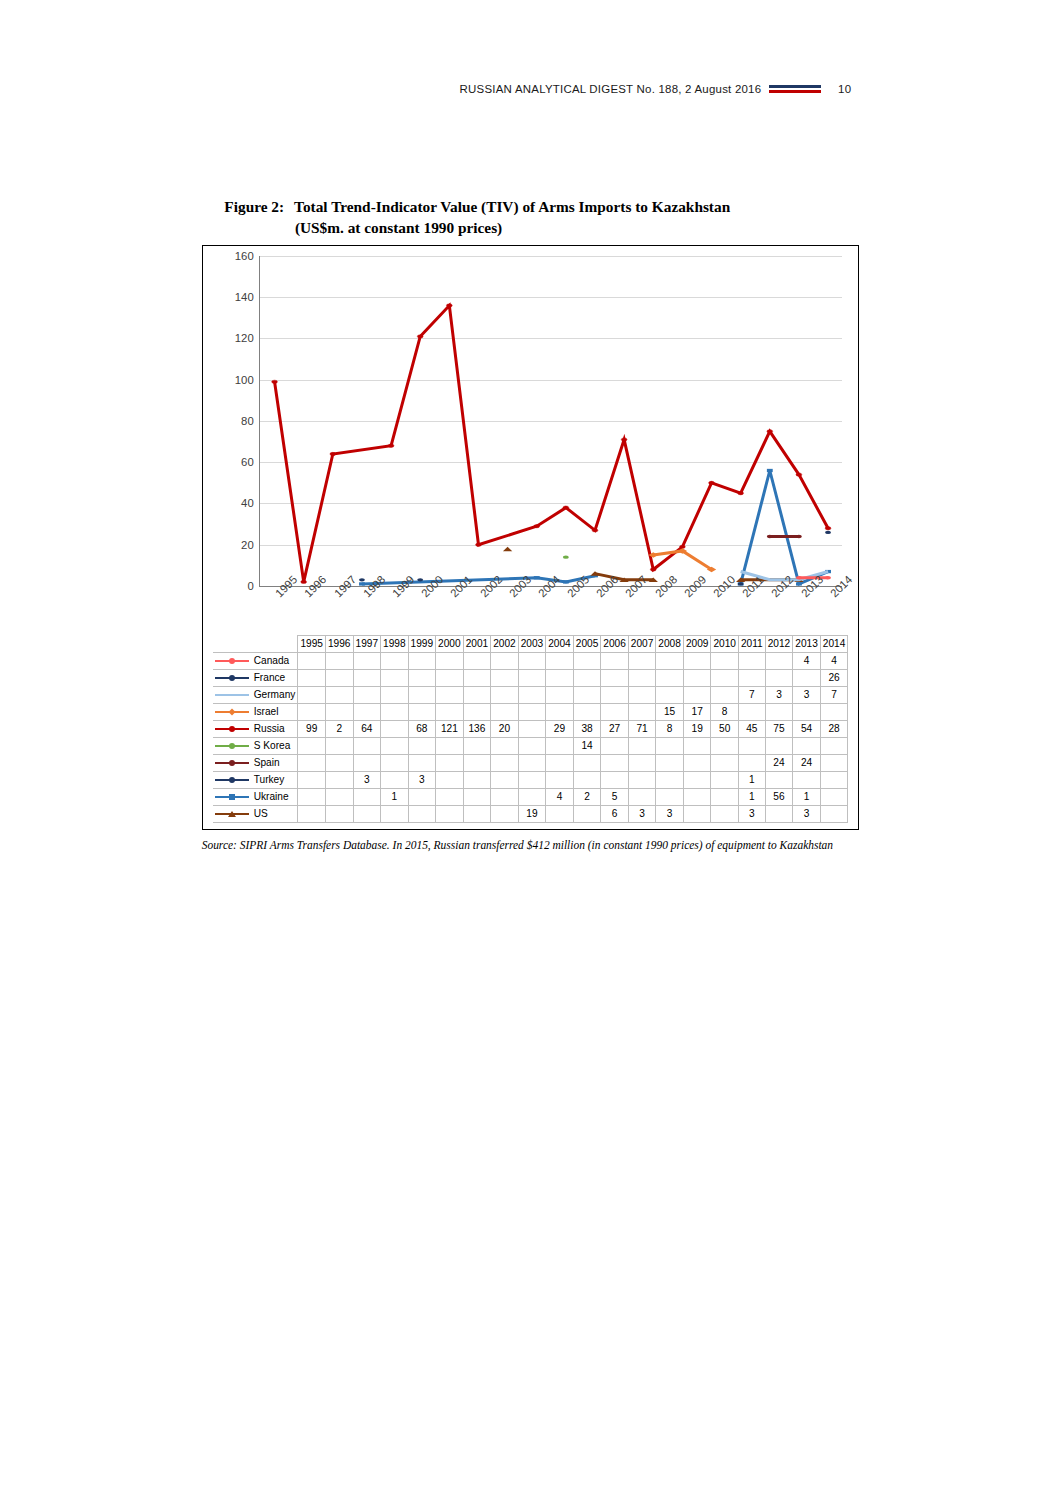RUSSIAN ANALYTICAL DIGEST No. 188, 2 August 2016 10
Figure 2: Total Trend-Indicator Value (TIV) of Arms Imports to Kazakhstan (US$m. at constant 1990 prices)
160
140
120
100
80
60
40
20
0
1995 1996 1997 1998 1999 2000 2001 2002 2003 2004 2005 2006 2007 2008 2009 2010 2011 2012 2013 2014
| | 1995 | 1996 | 1997 | 1998 | 1999 | 2000 | 2001 | 2002 | 2003 | 2004 | 2005 | 2006 | 2007 | 2008 | 2009 | 2010 | 2011 | 2012 | 2013 | 2014 |
| --- | --- | --- | --- | --- | --- | --- | --- | --- | --- | --- | --- | --- | --- | --- | --- | --- | --- | --- | --- | --- |
| Canada | | | | | | | | | | | | | | | | | | | 4 | 4 |
| France | | | | | | | | | | | | | | | | | | | | 26 |
| Germany | | | | | | | | | | | | | | | | | 7 | 3 | 3 | 7 |
| Israel | | | | | | | | | | | | | | 15 | 17 | 8 | | | | |
| Russia | 99 | 2 | 64 | | 68 | 121 | 136 | 20 | | 29 | 38 | 27 | 71 | 8 | 19 | 50 | 45 | 75 | 54 | 28 |
| S Korea | | | | | | | | | | | 14 | | | | | | | | | |
| Spain | | | | | | | | | | | | | | | | | | 24 | 24 | |
| Turkey | | | 3 | | 3 | | | | | | | | | | | | 1 | | | |
| Ukraine | | | | 1 | | | | | | 4 | 2 | 5 | | | | | 1 | 56 | 1 | |
| US | | | | | | | | | 19 | | | 6 | 3 | 3 | | | 3 | | 3 | |
Source: SIPRI Arms Transfers Database. In 2015, Russian transferred $412 million (in constant 1990 prices) of equipment to Kazakhstan